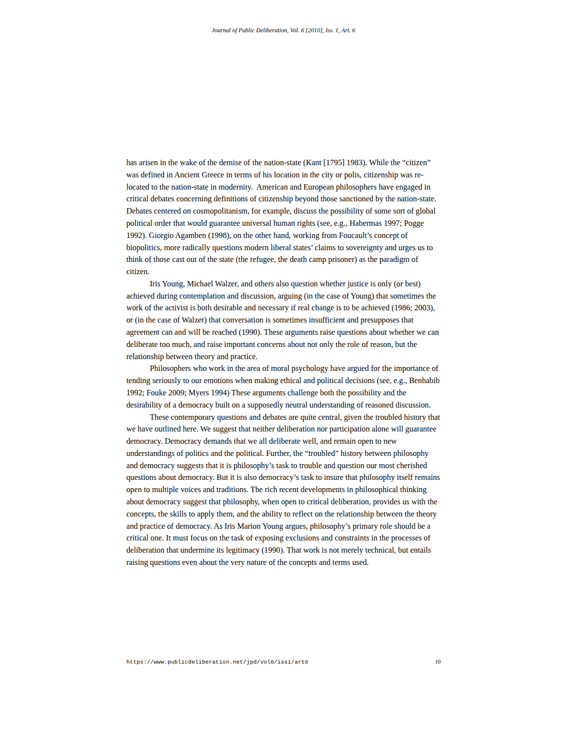Journal of Public Deliberation, Vol. 6 [2010], Iss. 1, Art. 6
has arisen in the wake of the demise of the nation-state (Kant [1795] 1983). While the “citizen” was defined in Ancient Greece in terms of his location in the city or polis, citizenship was re-located to the nation-state in modernity. American and European philosophers have engaged in critical debates concerning definitions of citizenship beyond those sanctioned by the nation-state. Debates centered on cosmopolitanism, for example, discuss the possibility of some sort of global political order that would guarantee universal human rights (see, e.g., Habermas 1997; Pogge 1992). Giorgio Agamben (1998), on the other hand, working from Foucault’s concept of biopolitics, more radically questions modern liberal states’ claims to sovereignty and urges us to think of those cast out of the state (the refugee, the death camp prisoner) as the paradigm of citizen.
Iris Young, Michael Walzer, and others also question whether justice is only (or best) achieved during contemplation and discussion, arguing (in the case of Young) that sometimes the work of the activist is both desirable and necessary if real change is to be achieved (1986; 2003), or (in the case of Walzer) that conversation is sometimes insufficient and presupposes that agreement can and will be reached (1990). These arguments raise questions about whether we can deliberate too much, and raise important concerns about not only the role of reason, but the relationship between theory and practice.
Philosophers who work in the area of moral psychology have argued for the importance of tending seriously to our emotions when making ethical and political decisions (see, e.g., Benhabib 1992; Fouke 2009; Myers 1994) These arguments challenge both the possibility and the desirability of a democracy built on a supposedly neutral understanding of reasoned discussion.
These contemporary questions and debates are quite central, given the troubled history that we have outlined here. We suggest that neither deliberation nor participation alone will guarantee democracy. Democracy demands that we all deliberate well, and remain open to new understandings of politics and the political. Further, the “troubled” history between philosophy and democracy suggests that it is philosophy’s task to trouble and question our most cherished questions about democracy. But it is also democracy’s task to insure that philosophy itself remains open to multiple voices and traditions. The rich recent developments in philosophical thinking about democracy suggest that philosophy, when open to critical deliberation, provides us with the concepts, the skills to apply them, and the ability to reflect on the relationship between the theory and practice of democracy. As Iris Marion Young argues, philosophy’s primary role should be a critical one. It must focus on the task of exposing exclusions and constraints in the processes of deliberation that undermine its legitimacy (1990). That work is not merely technical, but entails raising questions even about the very nature of the concepts and terms used.
https://www.publicdeliberation.net/jpd/vol6/iss1/art6 10